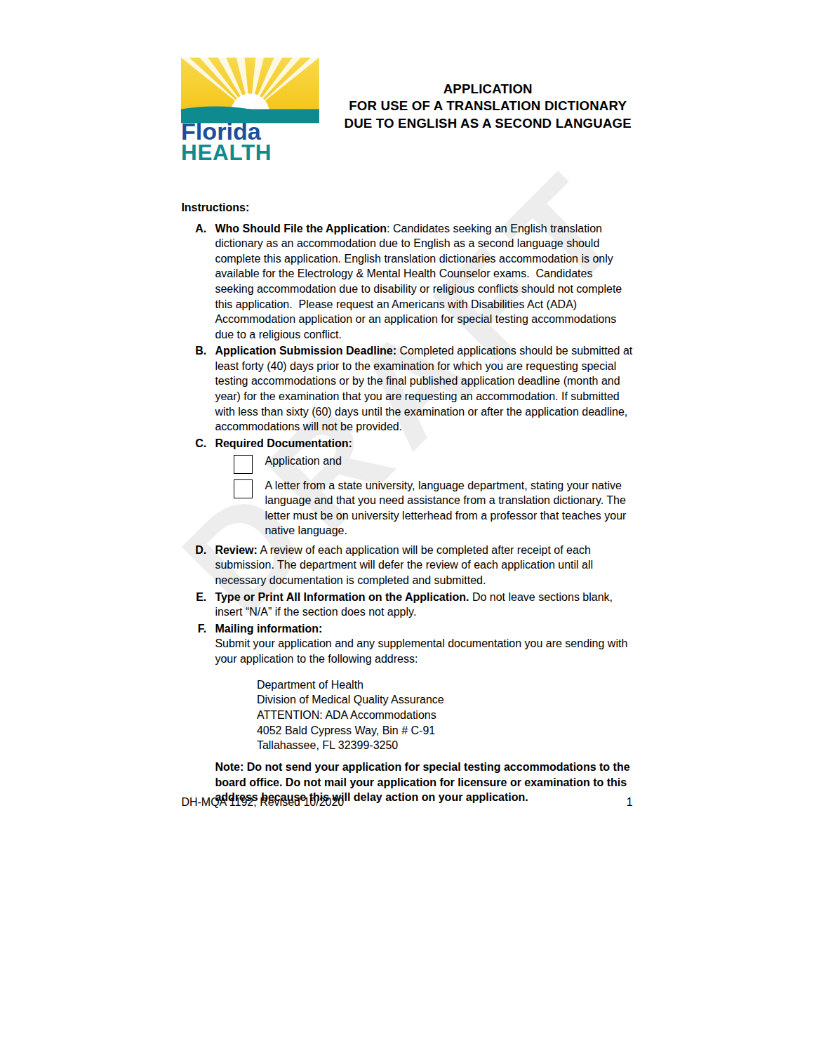DRAFT
Florida HEALTH
APPLICATION
FOR USE OF A TRANSLATION DICTIONARY
DUE TO ENGLISH AS A SECOND LANGUAGE
Instructions:
Who Should File the Application: Candidates seeking an English translation dictionary as an accommodation due to English as a second language should complete this application. English translation dictionaries accommodation is only available for the Electrology & Mental Health Counselor exams. Candidates seeking accommodation due to disability or religious conflicts should not complete this application. Please request an Americans with Disabilities Act (ADA) Accommodation application or an application for special testing accommodations due to a religious conflict.
Application Submission Deadline: Completed applications should be submitted at least forty (40) days prior to the examination for which you are requesting special testing accommodations or by the final published application deadline (month and year) for the examination that you are requesting an accommodation. If submitted with less than sixty (60) days until the examination or after the application deadline, accommodations will not be provided.
Required Documentation:
Application and
A letter from a state university, language department, stating your native language and that you need assistance from a translation dictionary. The letter must be on university letterhead from a professor that teaches your native language.
Review: A review of each application will be completed after receipt of each submission. The department will defer the review of each application until all necessary documentation is completed and submitted.
Type or Print All Information on the Application. Do not leave sections blank, insert “N/A” if the section does not apply.
Mailing information:
Submit your application and any supplemental documentation you are sending with your application to the following address:
Department of Health
Division of Medical Quality Assurance
ATTENTION: ADA Accommodations
4052 Bald Cypress Way, Bin # C-91
Tallahassee, FL 32399-3250
Note: Do not send your application for special testing accommodations to the board office. Do not mail your application for licensure or examination to this address because this will delay action on your application.
DH-MQA 1192, Revised 10/2020 1